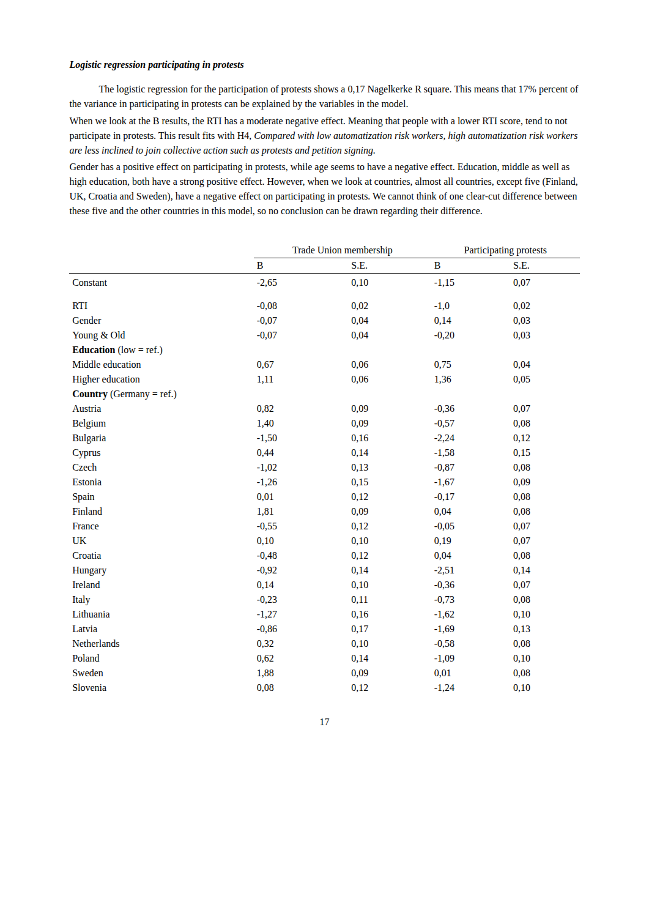Logistic regression participating in protests
The logistic regression for the participation of protests shows a 0,17 Nagelkerke R square. This means that 17% percent of the variance in participating in protests can be explained by the variables in the model.
When we look at the B results, the RTI has a moderate negative effect. Meaning that people with a lower RTI score, tend to not participate in protests. This result fits with H4, Compared with low automatization risk workers, high automatization risk workers are less inclined to join collective action such as protests and petition signing.
Gender has a positive effect on participating in protests, while age seems to have a negative effect. Education, middle as well as high education, both have a strong positive effect. However, when we look at countries, almost all countries, except five (Finland, UK, Croatia and Sweden), have a negative effect on participating in protests. We cannot think of one clear-cut difference between these five and the other countries in this model, so no conclusion can be drawn regarding their difference.
| | Trade Union membership | Participating protests |
| --- | --- | --- |
| | B | S.E. | B | S.E. |
| Constant | -2,65 | 0,10 | -1,15 | 0,07 |
| RTI | -0,08 | 0,02 | -1,0 | 0,02 |
| Gender | -0,07 | 0,04 | 0,14 | 0,03 |
| Young & Old | -0,07 | 0,04 | -0,20 | 0,03 |
| Education (low = ref.) | | | | |
| Middle education | 0,67 | 0,06 | 0,75 | 0,04 |
| Higher education | 1,11 | 0,06 | 1,36 | 0,05 |
| Country (Germany = ref.) | | | | |
| Austria | 0,82 | 0,09 | -0,36 | 0,07 |
| Belgium | 1,40 | 0,09 | -0,57 | 0,08 |
| Bulgaria | -1,50 | 0,16 | -2,24 | 0,12 |
| Cyprus | 0,44 | 0,14 | -1,58 | 0,15 |
| Czech | -1,02 | 0,13 | -0,87 | 0,08 |
| Estonia | -1,26 | 0,15 | -1,67 | 0,09 |
| Spain | 0,01 | 0,12 | -0,17 | 0,08 |
| Finland | 1,81 | 0,09 | 0,04 | 0,08 |
| France | -0,55 | 0,12 | -0,05 | 0,07 |
| UK | 0,10 | 0,10 | 0,19 | 0,07 |
| Croatia | -0,48 | 0,12 | 0,04 | 0,08 |
| Hungary | -0,92 | 0,14 | -2,51 | 0,14 |
| Ireland | 0,14 | 0,10 | -0,36 | 0,07 |
| Italy | -0,23 | 0,11 | -0,73 | 0,08 |
| Lithuania | -1,27 | 0,16 | -1,62 | 0,10 |
| Latvia | -0,86 | 0,17 | -1,69 | 0,13 |
| Netherlands | 0,32 | 0,10 | -0,58 | 0,08 |
| Poland | 0,62 | 0,14 | -1,09 | 0,10 |
| Sweden | 1,88 | 0,09 | 0,01 | 0,08 |
| Slovenia | 0,08 | 0,12 | -1,24 | 0,10 |
17